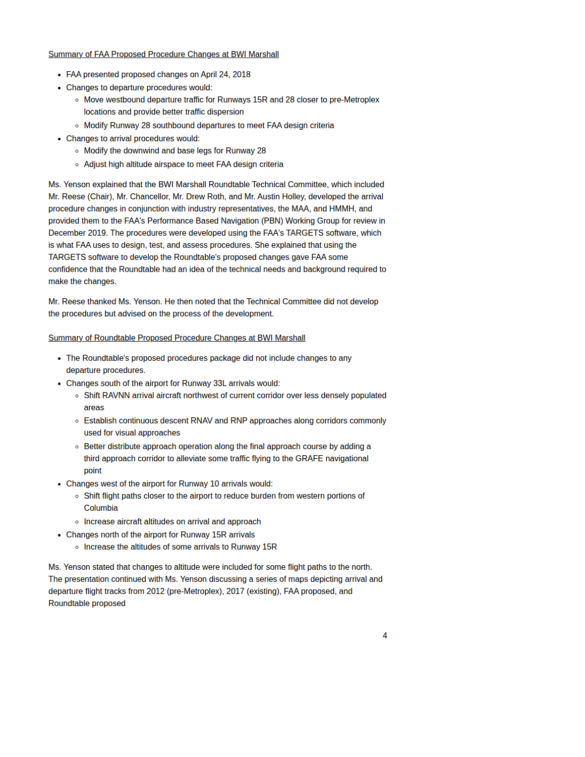Summary of FAA Proposed Procedure Changes at BWI Marshall
FAA presented proposed changes on April 24, 2018
Changes to departure procedures would:
Move westbound departure traffic for Runways 15R and 28 closer to pre-Metroplex locations and provide better traffic dispersion
Modify Runway 28 southbound departures to meet FAA design criteria
Changes to arrival procedures would:
Modify the downwind and base legs for Runway 28
Adjust high altitude airspace to meet FAA design criteria
Ms. Yenson explained that the BWI Marshall Roundtable Technical Committee, which included Mr. Reese (Chair), Mr. Chancellor, Mr. Drew Roth, and Mr. Austin Holley, developed the arrival procedure changes in conjunction with industry representatives, the MAA, and HMMH, and provided them to the FAA's Performance Based Navigation (PBN) Working Group for review in December 2019. The procedures were developed using the FAA's TARGETS software, which is what FAA uses to design, test, and assess procedures. She explained that using the TARGETS software to develop the Roundtable's proposed changes gave FAA some confidence that the Roundtable had an idea of the technical needs and background required to make the changes.
Mr. Reese thanked Ms. Yenson. He then noted that the Technical Committee did not develop the procedures but advised on the process of the development.
Summary of Roundtable Proposed Procedure Changes at BWI Marshall
The Roundtable's proposed procedures package did not include changes to any departure procedures.
Changes south of the airport for Runway 33L arrivals would:
Shift RAVNN arrival aircraft northwest of current corridor over less densely populated areas
Establish continuous descent RNAV and RNP approaches along corridors commonly used for visual approaches
Better distribute approach operation along the final approach course by adding a third approach corridor to alleviate some traffic flying to the GRAFE navigational point
Changes west of the airport for Runway 10 arrivals would:
Shift flight paths closer to the airport to reduce burden from western portions of Columbia
Increase aircraft altitudes on arrival and approach
Changes north of the airport for Runway 15R arrivals
Increase the altitudes of some arrivals to Runway 15R
Ms. Yenson stated that changes to altitude were included for some flight paths to the north. The presentation continued with Ms. Yenson discussing a series of maps depicting arrival and departure flight tracks from 2012 (pre-Metroplex), 2017 (existing), FAA proposed, and Roundtable proposed
4